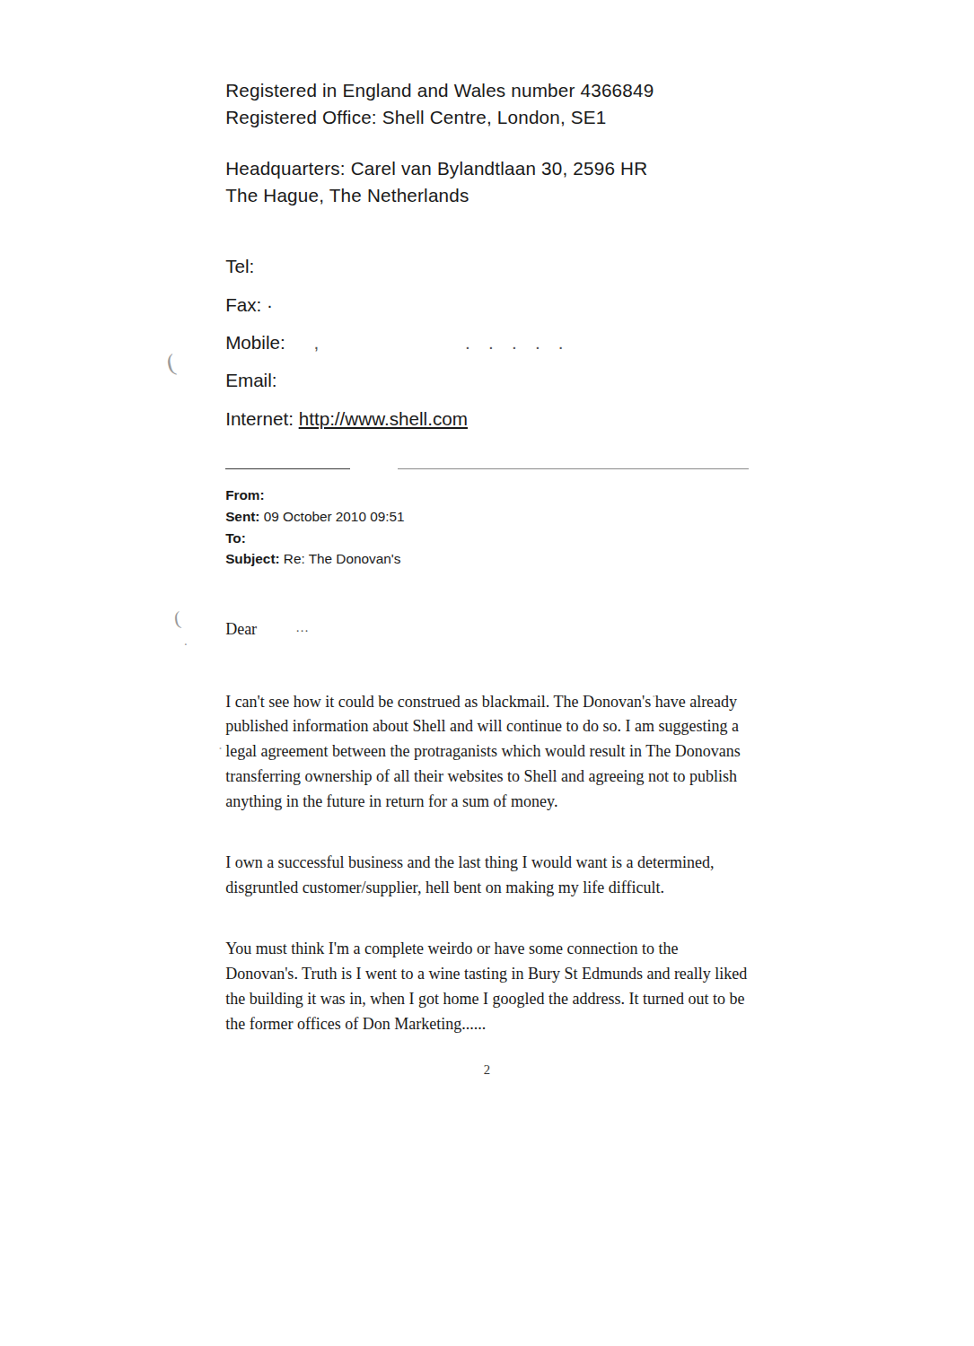( ( . . .
Registered in England and Wales number 4366849
Registered Office: Shell Centre, London, SE1
Headquarters: Carel van Bylandtlaan 30, 2596 HR
The Hague, The Netherlands
Tel:
Fax: ·
Mobile: , . . . . .
Email:
Internet: http://www.shell.com
From:
Sent: 09 October 2010 09:51
To:
Subject: Re: The Donovan's
Dear…
I can't see how it could be construed as blackmail. The Donovan's have already published information about Shell and will continue to do so. I am suggesting a legal agreement between the protraganists which would result in The Donovans transferring ownership of all their websites to Shell and agreeing not to publish anything in the future in return for a sum of money.
I own a successful business and the last thing I would want is a determined, disgruntled customer/supplier, hell bent on making my life difficult.
You must think I'm a complete weirdo or have some connection to the Donovan's. Truth is I went to a wine tasting in Bury St Edmunds and really liked the building it was in, when I got home I googled the address. It turned out to be the former offices of Don Marketing......
2